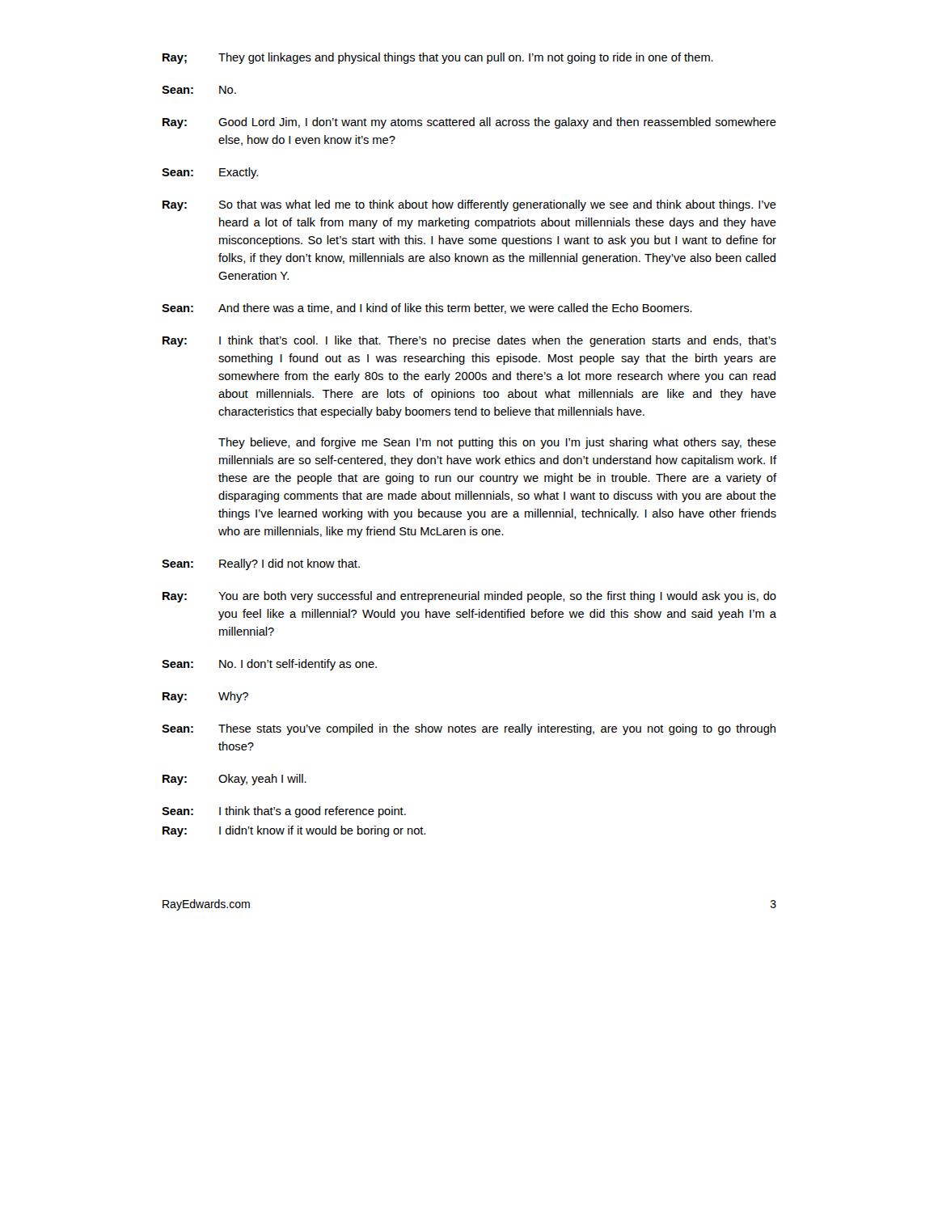Ray;
They got linkages and physical things that you can pull on. I’m not going to ride in one of them.
Sean:
No.
Ray:
Good Lord Jim, I don’t want my atoms scattered all across the galaxy and then reassembled somewhere else, how do I even know it’s me?
Sean:
Exactly.
Ray:
So that was what led me to think about how differently generationally we see and think about things. I’ve heard a lot of talk from many of my marketing compatriots about millennials these days and they have misconceptions. So let’s start with this. I have some questions I want to ask you but I want to define for folks, if they don’t know, millennials are also known as the millennial generation. They’ve also been called Generation Y.
Sean:
And there was a time, and I kind of like this term better, we were called the Echo Boomers.
Ray:
I think that’s cool. I like that. There’s no precise dates when the generation starts and ends, that’s something I found out as I was researching this episode. Most people say that the birth years are somewhere from the early 80s to the early 2000s and there’s a lot more research where you can read about millennials. There are lots of opinions too about what millennials are like and they have characteristics that especially baby boomers tend to believe that millennials have.
They believe, and forgive me Sean I’m not putting this on you I’m just sharing what others say, these millennials are so self-centered, they don’t have work ethics and don’t understand how capitalism work. If these are the people that are going to run our country we might be in trouble. There are a variety of disparaging comments that are made about millennials, so what I want to discuss with you are about the things I’ve learned working with you because you are a millennial, technically. I also have other friends who are millennials, like my friend Stu McLaren is one.
Sean:
Really? I did not know that.
Ray:
You are both very successful and entrepreneurial minded people, so the first thing I would ask you is, do you feel like a millennial? Would you have self-identified before we did this show and said yeah I’m a millennial?
Sean:
No. I don’t self-identify as one.
Ray:
Why?
Sean:
These stats you’ve compiled in the show notes are really interesting, are you not going to go through those?
Ray:
Okay, yeah I will.
Sean:
I think that’s a good reference point.
Ray:
I didn’t know if it would be boring or not.
RayEdwards.com 3